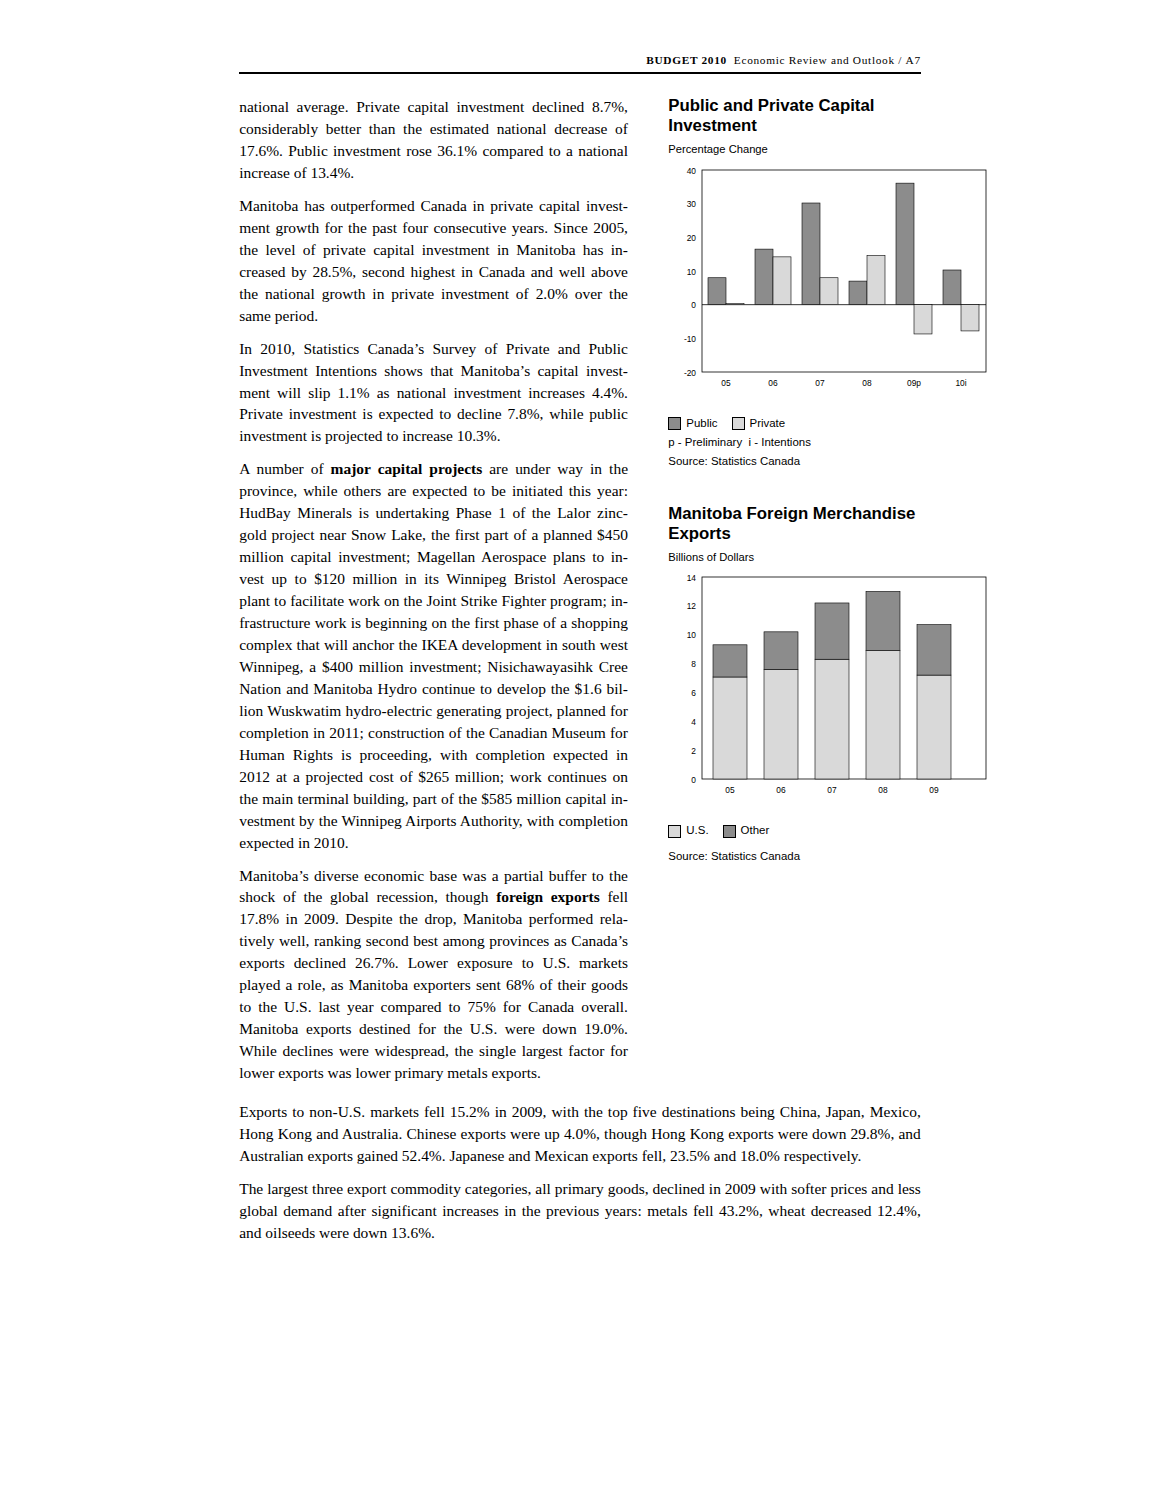BUDGET 2010 Economic Review and Outlook / A7
national average. Private capital investment declined 8.7%, considerably better than the estimated national decrease of 17.6%. Public investment rose 36.1% compared to a national increase of 13.4%.
Manitoba has outperformed Canada in private capital investment growth for the past four consecutive years. Since 2005, the level of private capital investment in Manitoba has increased by 28.5%, second highest in Canada and well above the national growth in private investment of 2.0% over the same period.
In 2010, Statistics Canada’s Survey of Private and Public Investment Intentions shows that Manitoba’s capital investment will slip 1.1% as national investment increases 4.4%. Private investment is expected to decline 7.8%, while public investment is projected to increase 10.3%.
A number of major capital projects are under way in the province, while others are expected to be initiated this year: HudBay Minerals is undertaking Phase 1 of the Lalor zinc-gold project near Snow Lake, the first part of a planned $450 million capital investment; Magellan Aerospace plans to invest up to $120 million in its Winnipeg Bristol Aerospace plant to facilitate work on the Joint Strike Fighter program; infrastructure work is beginning on the first phase of a shopping complex that will anchor the IKEA development in south west Winnipeg, a $400 million investment; Nisichawayasihk Cree Nation and Manitoba Hydro continue to develop the $1.6 billion Wuskwatim hydro-electric generating project, planned for completion in 2011; construction of the Canadian Museum for Human Rights is proceeding, with completion expected in 2012 at a projected cost of $265 million; work continues on the main terminal building, part of the $585 million capital investment by the Winnipeg Airports Authority, with completion expected in 2010.
Manitoba’s diverse economic base was a partial buffer to the shock of the global recession, though foreign exports fell 17.8% in 2009. Despite the drop, Manitoba performed relatively well, ranking second best among provinces as Canada’s exports declined 26.7%. Lower exposure to U.S. markets played a role, as Manitoba exporters sent 68% of their goods to the U.S. last year compared to 75% for Canada overall. Manitoba exports destined for the U.S. were down 19.0%. While declines were widespread, the single largest factor for lower exports was lower primary metals exports.
Public and Private Capital
Investment
Percentage Change
40 30 20 10 0 -10 -20 05 06 07 08 09p 10i
Public Private
p - Preliminary i - Intentions
Source: Statistics Canada
Manitoba Foreign Merchandise
Exports
Billions of Dollars
14 12 10 8 6 4 2 0 05 06 07 08 09
U.S. Other
Source: Statistics Canada
Exports to non-U.S. markets fell 15.2% in 2009, with the top five destinations being China, Japan, Mexico, Hong Kong and Australia. Chinese exports were up 4.0%, though Hong Kong exports were down 29.8%, and Australian exports gained 52.4%. Japanese and Mexican exports fell, 23.5% and 18.0% respectively.
The largest three export commodity categories, all primary goods, declined in 2009 with softer prices and less global demand after significant increases in the previous years: metals fell 43.2%, wheat decreased 12.4%, and oilseeds were down 13.6%.